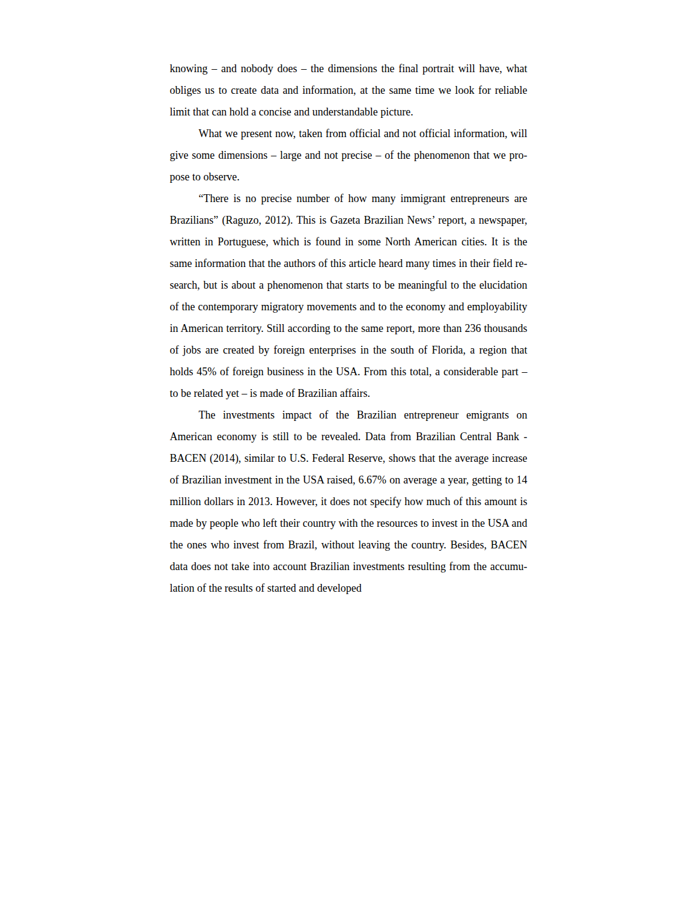knowing – and nobody does – the dimensions the final portrait will have, what obliges us to create data and information, at the same time we look for reliable limit that can hold a concise and understandable picture.
What we present now, taken from official and not official information, will give some dimensions – large and not precise – of the phenomenon that we propose to observe.
“There is no precise number of how many immigrant entrepreneurs are Brazilians” (Raguzo, 2012). This is Gazeta Brazilian News’ report, a newspaper, written in Portuguese, which is found in some North American cities. It is the same information that the authors of this article heard many times in their field research, but is about a phenomenon that starts to be meaningful to the elucidation of the contemporary migratory movements and to the economy and employability in American territory. Still according to the same report, more than 236 thousands of jobs are created by foreign enterprises in the south of Florida, a region that holds 45% of foreign business in the USA. From this total, a considerable part – to be related yet – is made of Brazilian affairs.
The investments impact of the Brazilian entrepreneur emigrants on American economy is still to be revealed. Data from Brazilian Central Bank - BACEN (2014), similar to U.S. Federal Reserve, shows that the average increase of Brazilian investment in the USA raised, 6.67% on average a year, getting to 14 million dollars in 2013. However, it does not specify how much of this amount is made by people who left their country with the resources to invest in the USA and the ones who invest from Brazil, without leaving the country. Besides, BACEN data does not take into account Brazilian investments resulting from the accumulation of the results of started and developed